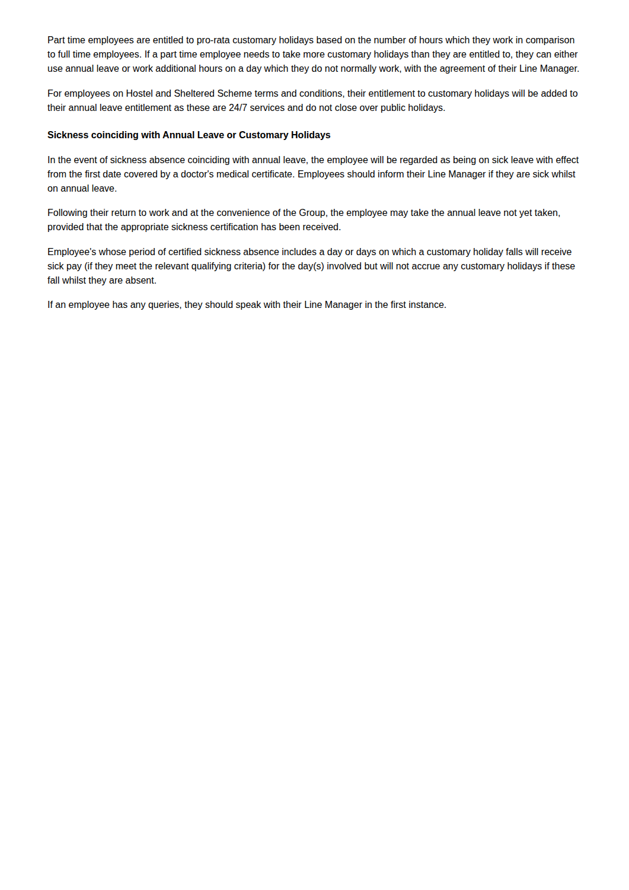Part time employees are entitled to pro-rata customary holidays based on the number of hours which they work in comparison to full time employees. If a part time employee needs to take more customary holidays than they are entitled to, they can either use annual leave or work additional hours on a day which they do not normally work, with the agreement of their Line Manager.
For employees on Hostel and Sheltered Scheme terms and conditions, their entitlement to customary holidays will be added to their annual leave entitlement as these are 24/7 services and do not close over public holidays.
Sickness coinciding with Annual Leave or Customary Holidays
In the event of sickness absence coinciding with annual leave, the employee will be regarded as being on sick leave with effect from the first date covered by a doctor's medical certificate. Employees should inform their Line Manager if they are sick whilst on annual leave.
Following their return to work and at the convenience of the Group, the employee may take the annual leave not yet taken, provided that the appropriate sickness certification has been received.
Employee's whose period of certified sickness absence includes a day or days on which a customary holiday falls will receive sick pay (if they meet the relevant qualifying criteria) for the day(s) involved but will not accrue any customary holidays if these fall whilst they are absent.
If an employee has any queries, they should speak with their Line Manager in the first instance.